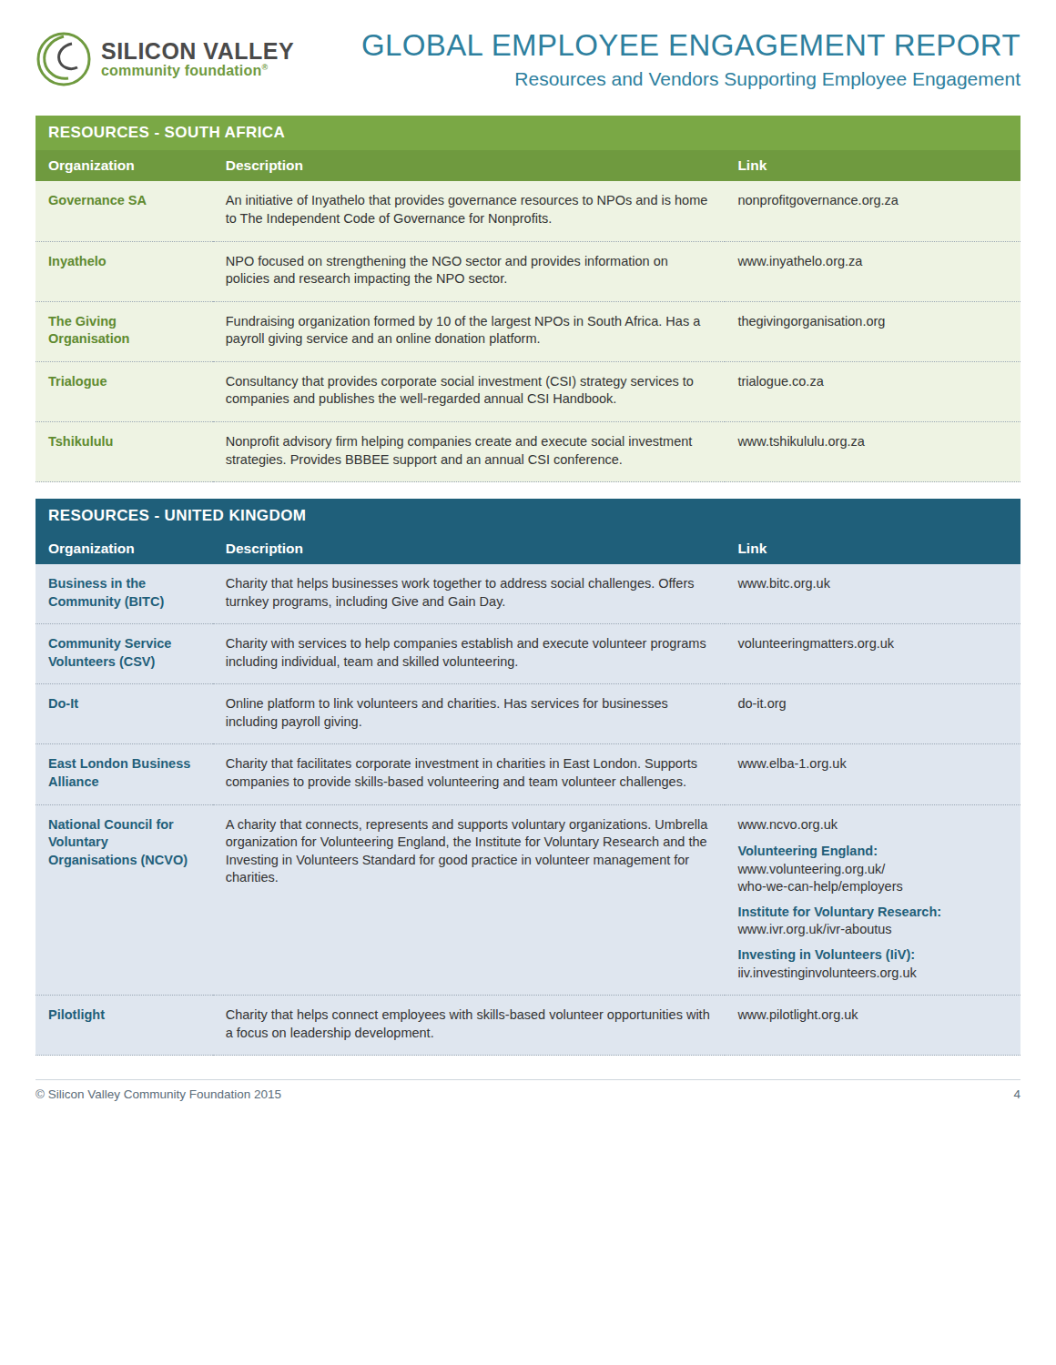SILICON VALLEY
community foundation®
GLOBAL EMPLOYEE ENGAGEMENT REPORT
Resources and Vendors Supporting Employee Engagement
RESOURCES - SOUTH AFRICA
| Organization | Description | Link |
| --- | --- | --- |
| Governance SA | An initiative of Inyathelo that provides governance resources to NPOs and is home to The Independent Code of Governance for Nonprofits. | nonprofitgovernance.org.za |
| Inyathelo | NPO focused on strengthening the NGO sector and provides information on policies and research impacting the NPO sector. | www.inyathelo.org.za |
| The Giving Organisation | Fundraising organization formed by 10 of the largest NPOs in South Africa. Has a payroll giving service and an online donation platform. | thegivingorganisation.org |
| Trialogue | Consultancy that provides corporate social investment (CSI) strategy services to companies and publishes the well-regarded annual CSI Handbook. | trialogue.co.za |
| Tshikululu | Nonprofit advisory firm helping companies create and execute social investment strategies. Provides BBBEE support and an annual CSI conference. | www.tshikululu.org.za |
RESOURCES - UNITED KINGDOM
| Organization | Description | Link |
| --- | --- | --- |
| Business in the Community (BITC) | Charity that helps businesses work together to address social challenges. Offers turnkey programs, including Give and Gain Day. | www.bitc.org.uk |
| Community Service Volunteers (CSV) | Charity with services to help companies establish and execute volunteer programs including individual, team and skilled volunteering. | volunteeringmatters.org.uk |
| Do-It | Online platform to link volunteers and charities. Has services for businesses including payroll giving. | do-it.org |
| East London Business Alliance | Charity that facilitates corporate investment in charities in East London. Supports companies to provide skills-based volunteering and team volunteer challenges. | www.elba-1.org.uk |
| National Council for Voluntary Organisations (NCVO) | A charity that connects, represents and supports voluntary organizations. Umbrella organization for Volunteering England, the Institute for Voluntary Research and the Investing in Volunteers Standard for good practice in volunteer management for charities. | www.ncvo.org.uk Volunteering England: www.volunteering.org.uk/ who-we-can-help/employers Institute for Voluntary Research: www.ivr.org.uk/ivr-aboutus Investing in Volunteers (IiV): iiv.investinginvolunteers.org.uk |
| Pilotlight | Charity that helps connect employees with skills-based volunteer opportunities with a focus on leadership development. | www.pilotlight.org.uk |
© Silicon Valley Community Foundation 2015
4